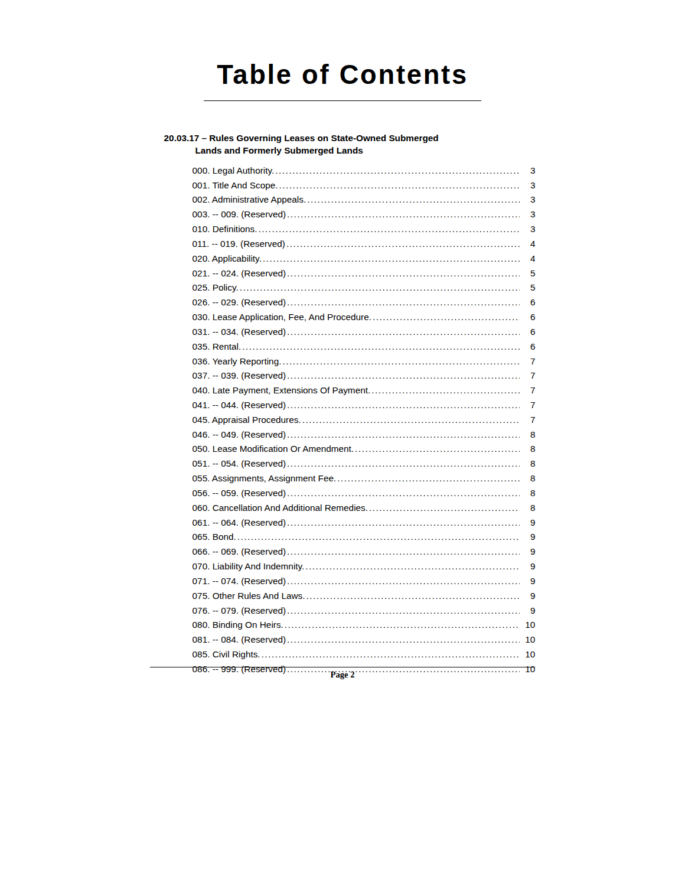Table of Contents
20.03.17 – Rules Governing Leases on State-Owned Submerged Lands and Formerly Submerged Lands
000. Legal Authority................................................................................................. 3
001. Title And Scope................................................................................................ 3
002. Administrative Appeals.................................................................................... 3
003. -- 009. (Reserved)............................................................................................... 3
010. Definitions...................................................................................................... 3
011. -- 019. (Reserved)............................................................................................... 4
020. Applicability..................................................................................................... 4
021. -- 024. (Reserved)............................................................................................... 5
025. Policy.............................................................................................................. 5
026. -- 029. (Reserved)............................................................................................... 6
030. Lease Application, Fee, And Procedure.......................................................... 6
031. -- 034. (Reserved)............................................................................................... 6
035. Rental.............................................................................................................. 6
036. Yearly Reporting............................................................................................... 7
037. -- 039. (Reserved)............................................................................................... 7
040. Late Payment, Extensions Of Payment.......................................................... 7
041. -- 044. (Reserved)............................................................................................... 7
045. Appraisal Procedures...................................................................................... 7
046. -- 049. (Reserved)............................................................................................... 8
050. Lease Modification Or Amendment................................................................. 8
051. -- 054. (Reserved)............................................................................................... 8
055. Assignments, Assignment Fee........................................................................ 8
056. -- 059. (Reserved)............................................................................................... 8
060. Cancellation And Additional Remedies.......................................................... 8
061. -- 064. (Reserved)............................................................................................... 9
065. Bond............................................................................................................... 9
066. -- 069. (Reserved)............................................................................................... 9
070. Liability And Indemnity..................................................................................... 9
071. -- 074. (Reserved)............................................................................................... 9
075. Other Rules And Laws..................................................................................... 9
076. -- 079. (Reserved)............................................................................................... 9
080. Binding On Heirs............................................................................................ 10
081. -- 084. (Reserved)............................................................................................. 10
085. Civil Rights..................................................................................................... 10
086. -- 999. (Reserved)............................................................................................. 10
Page 2